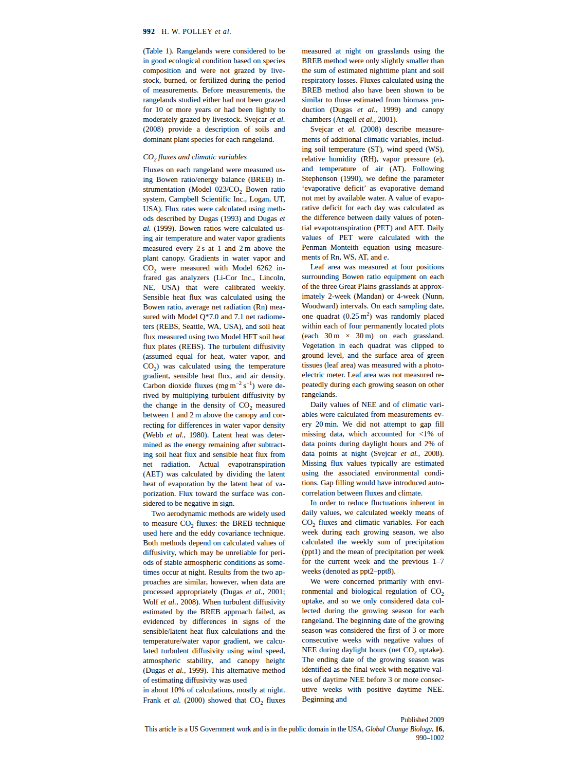992 H. W. POLLEY et al.
(Table 1). Rangelands were considered to be in good ecological condition based on species composition and were not grazed by livestock, burned, or fertilized during the period of measurements. Before measurements, the rangelands studied either had not been grazed for 10 or more years or had been lightly to moderately grazed by livestock. Svejcar et al. (2008) provide a description of soils and dominant plant species for each rangeland.
CO2 fluxes and climatic variables
Fluxes on each rangeland were measured using Bowen ratio/energy balance (BREB) instrumentation (Model 023/CO2 Bowen ratio system, Campbell Scientific Inc., Logan, UT, USA). Flux rates were calculated using methods described by Dugas (1993) and Dugas et al. (1999). Bowen ratios were calculated using air temperature and water vapor gradients measured every 2 s at 1 and 2 m above the plant canopy. Gradients in water vapor and CO2 were measured with Model 6262 infrared gas analyzers (Li-Cor Inc., Lincoln, NE, USA) that were calibrated weekly. Sensible heat flux was calculated using the Bowen ratio, average net radiation (Rn) measured with Model Q*7.0 and 7.1 net radiometers (REBS, Seattle, WA, USA), and soil heat flux measured using two Model HFT soil heat flux plates (REBS). The turbulent diffusivity (assumed equal for heat, water vapor, and CO2) was calculated using the temperature gradient, sensible heat flux, and air density. Carbon dioxide fluxes (mg m−2 s−1) were derived by multiplying turbulent diffusivity by the change in the density of CO2 measured between 1 and 2 m above the canopy and correcting for differences in water vapor density (Webb et al., 1980). Latent heat was determined as the energy remaining after subtracting soil heat flux and sensible heat flux from net radiation. Actual evapotranspiration (AET) was calculated by dividing the latent heat of evaporation by the latent heat of vaporization. Flux toward the surface was considered to be negative in sign.
Two aerodynamic methods are widely used to measure CO2 fluxes: the BREB technique used here and the eddy covariance technique. Both methods depend on calculated values of diffusivity, which may be unreliable for periods of stable atmospheric conditions as sometimes occur at night. Results from the two approaches are similar, however, when data are processed appropriately (Dugas et al., 2001; Wolf et al., 2008). When turbulent diffusivity estimated by the BREB approach failed, as evidenced by differences in signs of the sensible/latent heat flux calculations and the temperature/water vapor gradient, we calculated turbulent diffusivity using wind speed, atmospheric stability, and canopy height (Dugas et al., 1999). This alternative method of estimating diffusivity was used
in about 10% of calculations, mostly at night. Frank et al. (2000) showed that CO2 fluxes measured at night on grasslands using the BREB method were only slightly smaller than the sum of estimated nighttime plant and soil respiratory losses. Fluxes calculated using the BREB method also have been shown to be similar to those estimated from biomass production (Dugas et al., 1999) and canopy chambers (Angell et al., 2001).
Svejcar et al. (2008) describe measurements of additional climatic variables, including soil temperature (ST), wind speed (WS), relative humidity (RH), vapor pressure (e), and temperature of air (AT). Following Stephenson (1990), we define the parameter ‘evaporative deficit’ as evaporative demand not met by available water. A value of evaporative deficit for each day was calculated as the difference between daily values of potential evapotranspiration (PET) and AET. Daily values of PET were calculated with the Penman–Monteith equation using measurements of Rn, WS, AT, and e.
Leaf area was measured at four positions surrounding Bowen ratio equipment on each of the three Great Plains grasslands at approximately 2-week (Mandan) or 4-week (Nunn, Woodward) intervals. On each sampling date, one quadrat (0.25 m2) was randomly placed within each of four permanently located plots (each 30 m × 30 m) on each grassland. Vegetation in each quadrat was clipped to ground level, and the surface area of green tissues (leaf area) was measured with a photoelectric meter. Leaf area was not measured repeatedly during each growing season on other rangelands.
Daily values of NEE and of climatic variables were calculated from measurements every 20 min. We did not attempt to gap fill missing data, which accounted for <1% of data points during daylight hours and 2% of data points at night (Svejcar et al., 2008). Missing flux values typically are estimated using the associated environmental conditions. Gap filling would have introduced autocorrelation between fluxes and climate.
In order to reduce fluctuations inherent in daily values, we calculated weekly means of CO2 fluxes and climatic variables. For each week during each growing season, we also calculated the weekly sum of precipitation (ppt1) and the mean of precipitation per week for the current week and the previous 1–7 weeks (denoted as ppt2–ppt8).
We were concerned primarily with environmental and biological regulation of CO2 uptake, and so we only considered data collected during the growing season for each rangeland. The beginning date of the growing season was considered the first of 3 or more consecutive weeks with negative values of NEE during daylight hours (net CO2 uptake). The ending date of the growing season was identified as the final week with negative values of daytime NEE before 3 or more consecutive weeks with positive daytime NEE. Beginning and
Published 2009 This article is a US Government work and is in the public domain in the USA, Global Change Biology, 16, 990–1002